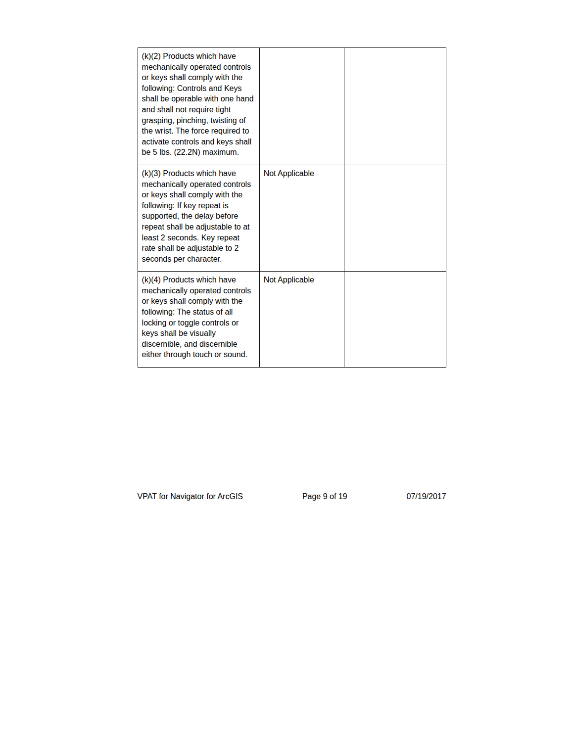| (k)(2) Products which have mechanically operated controls or keys shall comply with the following: Controls and Keys shall be operable with one hand and shall not require tight grasping, pinching, twisting of the wrist. The force required to activate controls and keys shall be 5 lbs. (22.2N) maximum. | | |
| (k)(3) Products which have mechanically operated controls or keys shall comply with the following: If key repeat is supported, the delay before repeat shall be adjustable to at least 2 seconds. Key repeat rate shall be adjustable to 2 seconds per character. | Not Applicable | |
| (k)(4) Products which have mechanically operated controls or keys shall comply with the following: The status of all locking or toggle controls or keys shall be visually discernible, and discernible either through touch or sound. | Not Applicable | |
VPAT for Navigator for ArcGIS
Page 9 of 19
07/19/2017